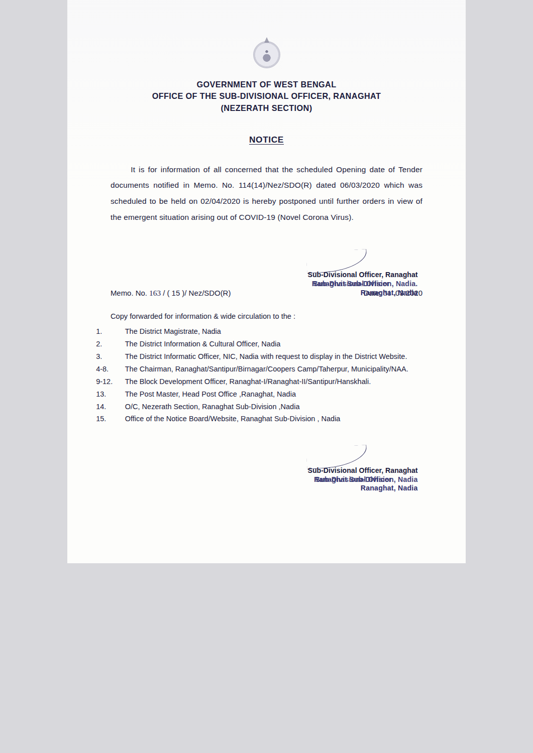GOVERNMENT OF WEST BENGAL OFFICE OF THE SUB-DIVISIONAL OFFICER, RANAGHAT (NEZERATH SECTION)
NOTICE
It is for information of all concerned that the scheduled Opening date of Tender documents notified in Memo. No. 114(14)/Nez/SDO(R) dated 06/03/2020 which was scheduled to be held on 02/04/2020 is hereby postponed until further orders in view of the emergent situation arising out of COVID-19 (Novel Corona Virus).
Sub-Divisional Officer, Ranaghat
Ranaghat Sub-Division, Nadia. Sub-Divisional Officer
Ranaghat, Nadia
Memo. No. 163 / ( 15 )/ Nez/SDO(R)
Date: 31 .03.2020
Copy forwarded for information & wide circulation to the :
1. The District Magistrate, Nadia
2. The District Information & Cultural Officer, Nadia
3. The District Informatic Officer, NIC, Nadia with request to display in the District Website.
4-8. The Chairman, Ranaghat/Santipur/Birnagar/Coopers Camp/Taherpur, Municipality/NAA.
9-12. The Block Development Officer, Ranaghat-I/Ranaghat-II/Santipur/Hanskhali.
13. The Post Master, Head Post Office ,Ranaghat, Nadia
14. O/C, Nezerath Section, Ranaghat Sub-Division ,Nadia
15. Office of the Notice Board/Website, Ranaghat Sub-Division , Nadia
Sub-Divisional Officer, Ranaghat
Ranaghat Sub-Division, Nadia Sub-Divisional Officer
Ranaghat, Nadia